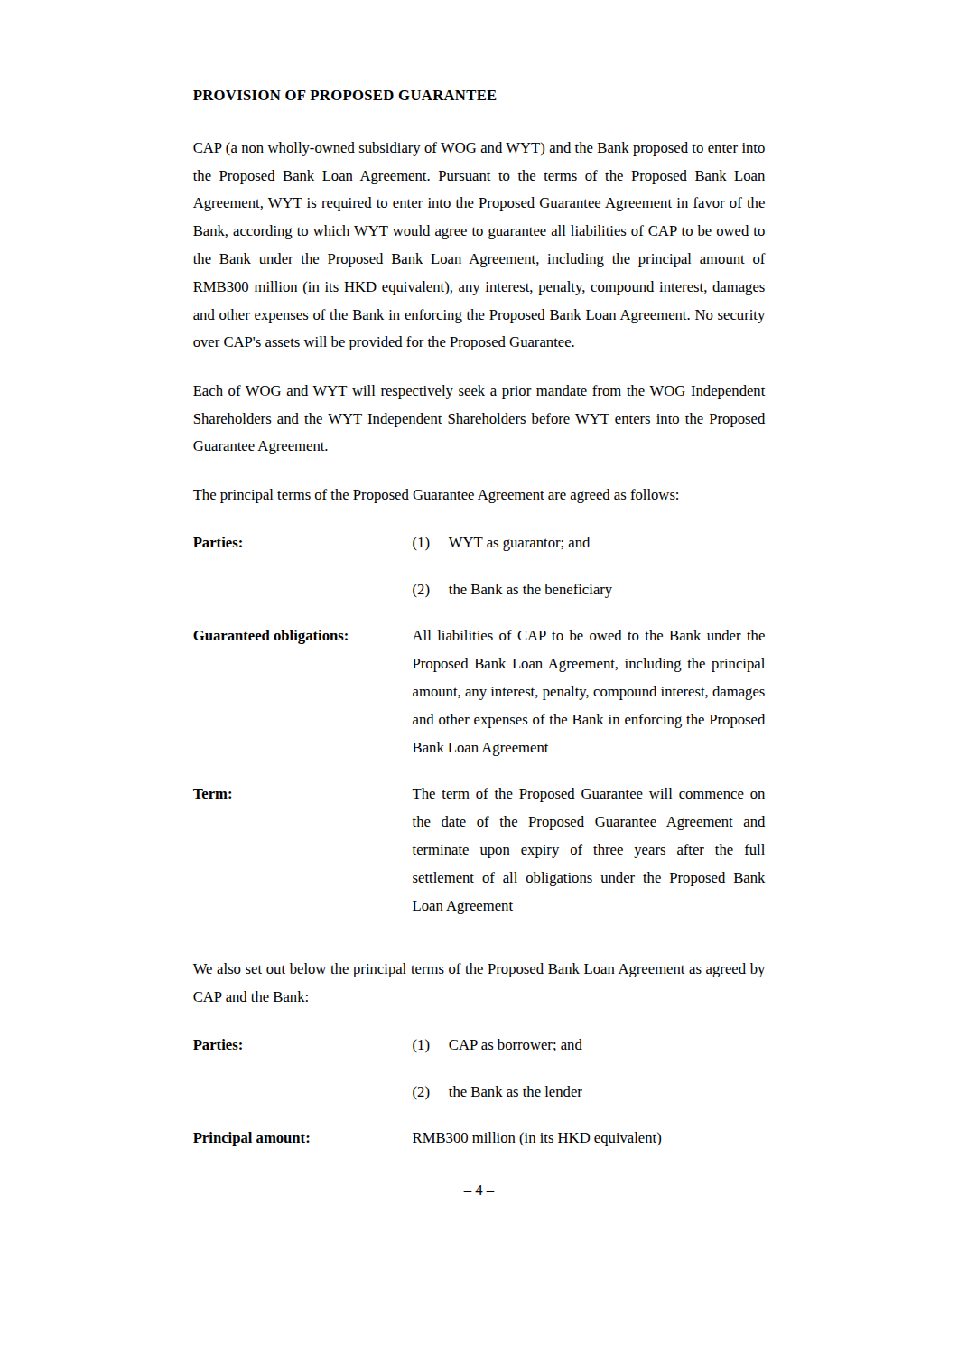PROVISION OF PROPOSED GUARANTEE
CAP (a non wholly-owned subsidiary of WOG and WYT) and the Bank proposed to enter into the Proposed Bank Loan Agreement. Pursuant to the terms of the Proposed Bank Loan Agreement, WYT is required to enter into the Proposed Guarantee Agreement in favor of the Bank, according to which WYT would agree to guarantee all liabilities of CAP to be owed to the Bank under the Proposed Bank Loan Agreement, including the principal amount of RMB300 million (in its HKD equivalent), any interest, penalty, compound interest, damages and other expenses of the Bank in enforcing the Proposed Bank Loan Agreement. No security over CAP's assets will be provided for the Proposed Guarantee.
Each of WOG and WYT will respectively seek a prior mandate from the WOG Independent Shareholders and the WYT Independent Shareholders before WYT enters into the Proposed Guarantee Agreement.
The principal terms of the Proposed Guarantee Agreement are agreed as follows:
| Parties: | / (1) / WYT as guarantor; and / / (2) / the Bank as the beneficiary / |
| Guaranteed obligations: | All liabilities of CAP to be owed to the Bank under the Proposed Bank Loan Agreement, including the principal amount, any interest, penalty, compound interest, damages and other expenses of the Bank in enforcing the Proposed Bank Loan Agreement |
| Term: | The term of the Proposed Guarantee will commence on the date of the Proposed Guarantee Agreement and terminate upon expiry of three years after the full settlement of all obligations under the Proposed Bank Loan Agreement |
We also set out below the principal terms of the Proposed Bank Loan Agreement as agreed by CAP and the Bank:
| Parties: | / (1) / CAP as borrower; and / / (2) / the Bank as the lender / |
| Principal amount: | RMB300 million (in its HKD equivalent) |
– 4 –